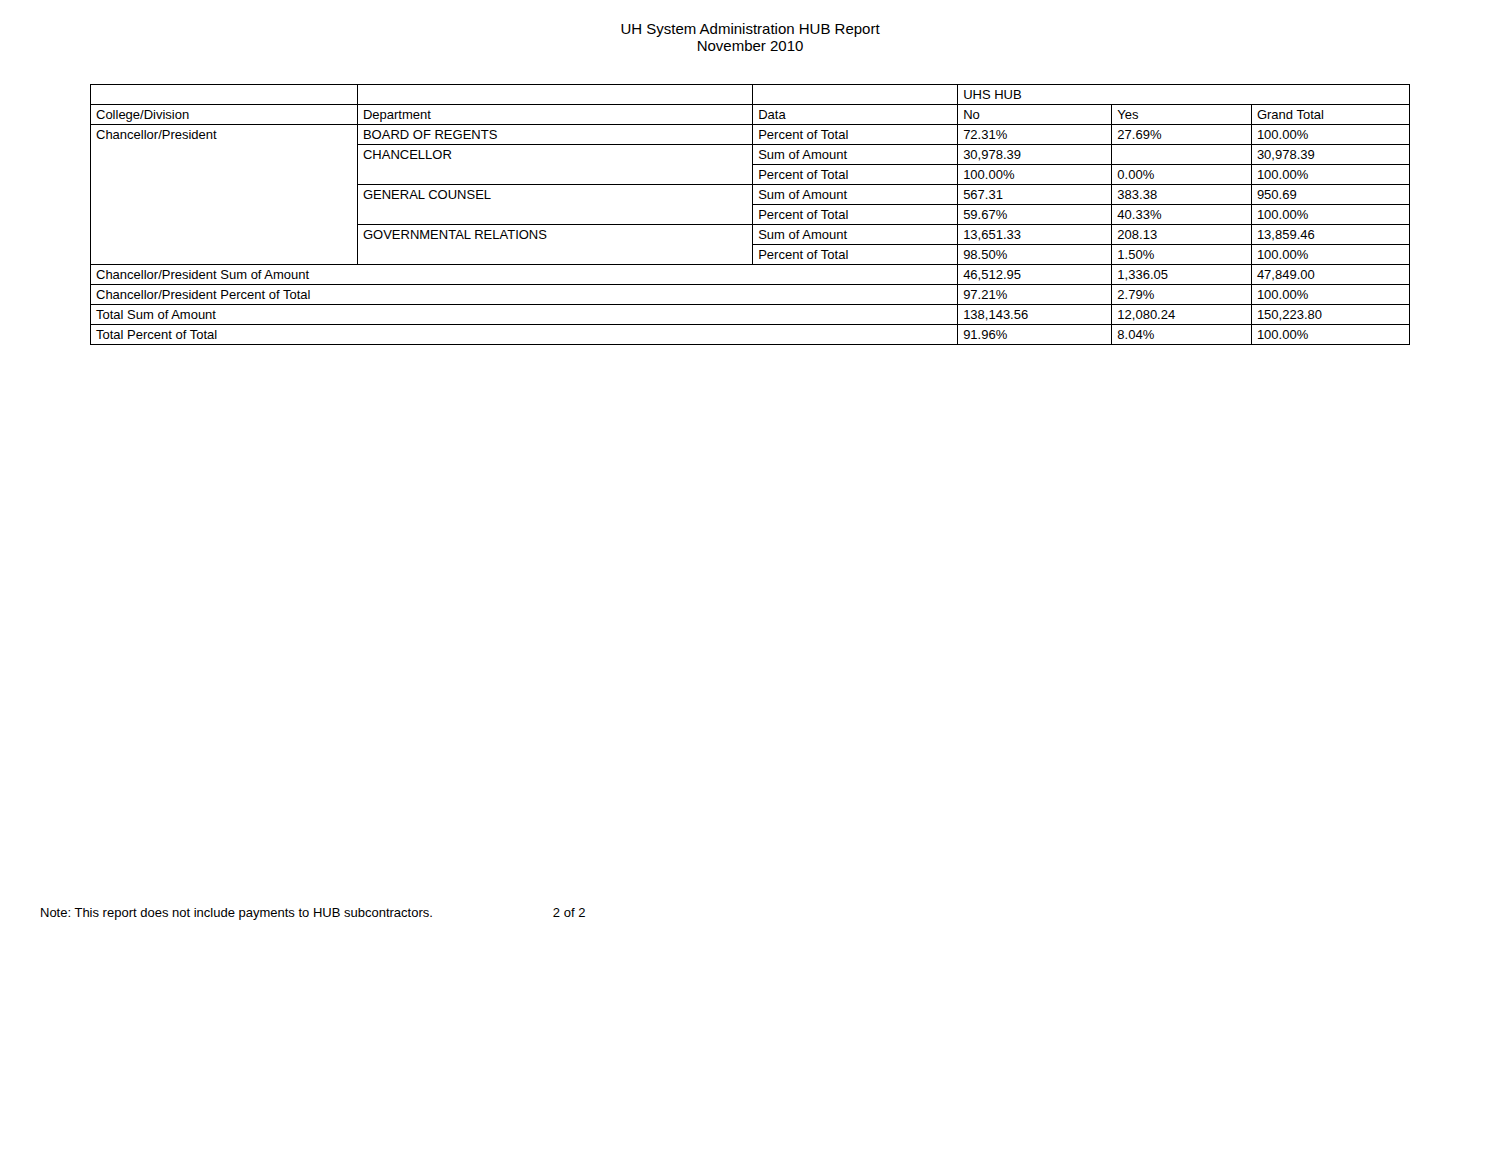UH System Administration HUB Report
November 2010
| | | | UHS HUB |
| College/Division | Department | Data | No | Yes | Grand Total |
| Chancellor/President | BOARD OF REGENTS | Percent of Total | 72.31% | 27.69% | 100.00% |
| CHANCELLOR | Sum of Amount | 30,978.39 | | 30,978.39 |
| Percent of Total | 100.00% | 0.00% | 100.00% |
| GENERAL COUNSEL | Sum of Amount | 567.31 | 383.38 | 950.69 |
| Percent of Total | 59.67% | 40.33% | 100.00% |
| GOVERNMENTAL RELATIONS | Sum of Amount | 13,651.33 | 208.13 | 13,859.46 |
| Percent of Total | 98.50% | 1.50% | 100.00% |
| Chancellor/President Sum of Amount | 46,512.95 | 1,336.05 | 47,849.00 |
| Chancellor/President Percent of Total | 97.21% | 2.79% | 100.00% |
| Total Sum of Amount | 138,143.56 | 12,080.24 | 150,223.80 |
| Total Percent of Total | 91.96% | 8.04% | 100.00% |
Note: This report does not include payments to HUB subcontractors. 2 of 2